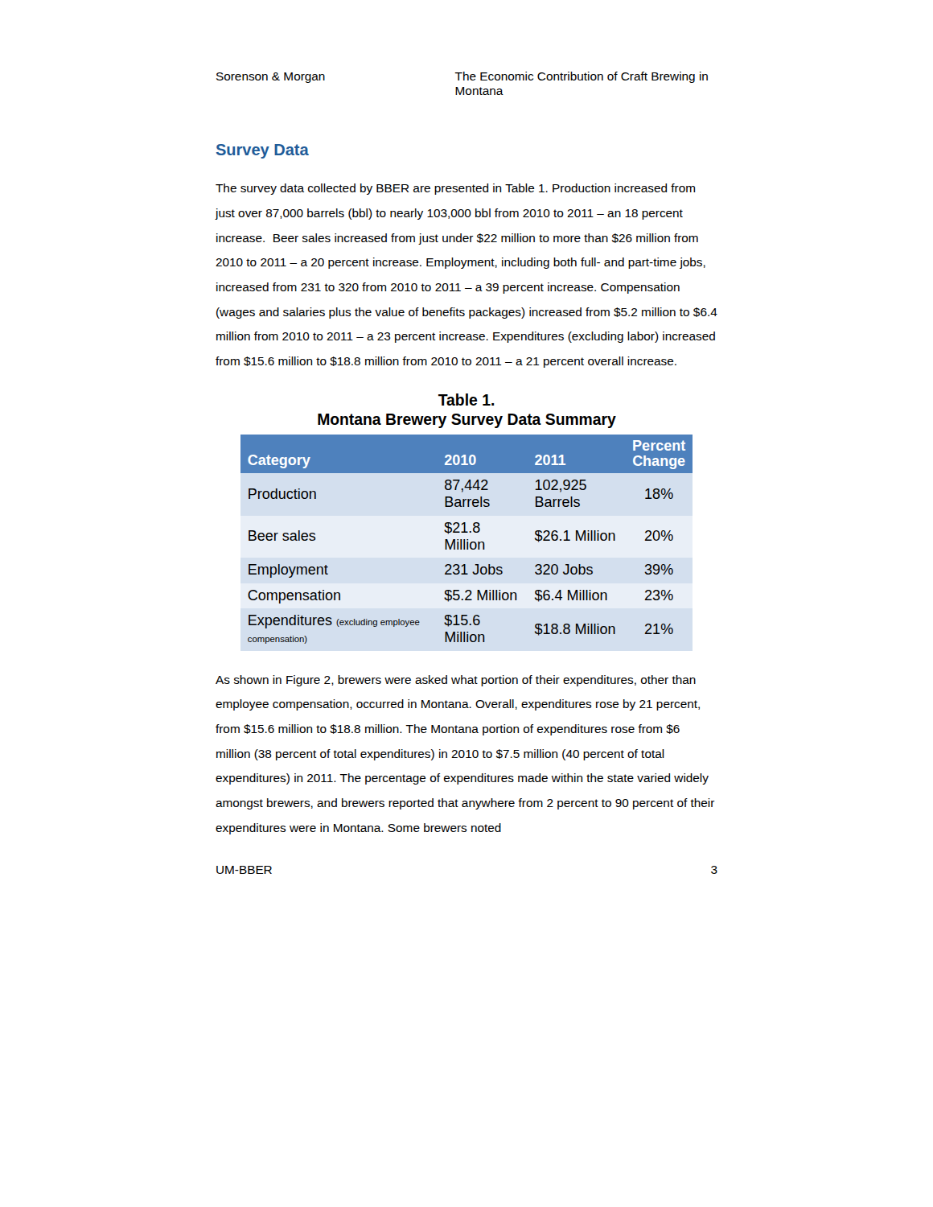Sorenson & Morgan
The Economic Contribution of Craft Brewing in Montana
Survey Data
The survey data collected by BBER are presented in Table 1. Production increased from just over 87,000 barrels (bbl) to nearly 103,000 bbl from 2010 to 2011 – an 18 percent increase. Beer sales increased from just under $22 million to more than $26 million from 2010 to 2011 – a 20 percent increase. Employment, including both full- and part-time jobs, increased from 231 to 320 from 2010 to 2011 – a 39 percent increase. Compensation (wages and salaries plus the value of benefits packages) increased from $5.2 million to $6.4 million from 2010 to 2011 – a 23 percent increase. Expenditures (excluding labor) increased from $15.6 million to $18.8 million from 2010 to 2011 – a 21 percent overall increase.
Table 1.
Montana Brewery Survey Data Summary
| Category | 2010 | 2011 | Percent Change |
| --- | --- | --- | --- |
| Production | 87,442 Barrels | 102,925 Barrels | 18% |
| Beer sales | $21.8 Million | $26.1 Million | 20% |
| Employment | 231 Jobs | 320 Jobs | 39% |
| Compensation | $5.2 Million | $6.4 Million | 23% |
| Expenditures (excluding employee compensation) | $15.6 Million | $18.8 Million | 21% |
As shown in Figure 2, brewers were asked what portion of their expenditures, other than employee compensation, occurred in Montana. Overall, expenditures rose by 21 percent, from $15.6 million to $18.8 million. The Montana portion of expenditures rose from $6 million (38 percent of total expenditures) in 2010 to $7.5 million (40 percent of total expenditures) in 2011. The percentage of expenditures made within the state varied widely amongst brewers, and brewers reported that anywhere from 2 percent to 90 percent of their expenditures were in Montana. Some brewers noted
UM-BBER
3